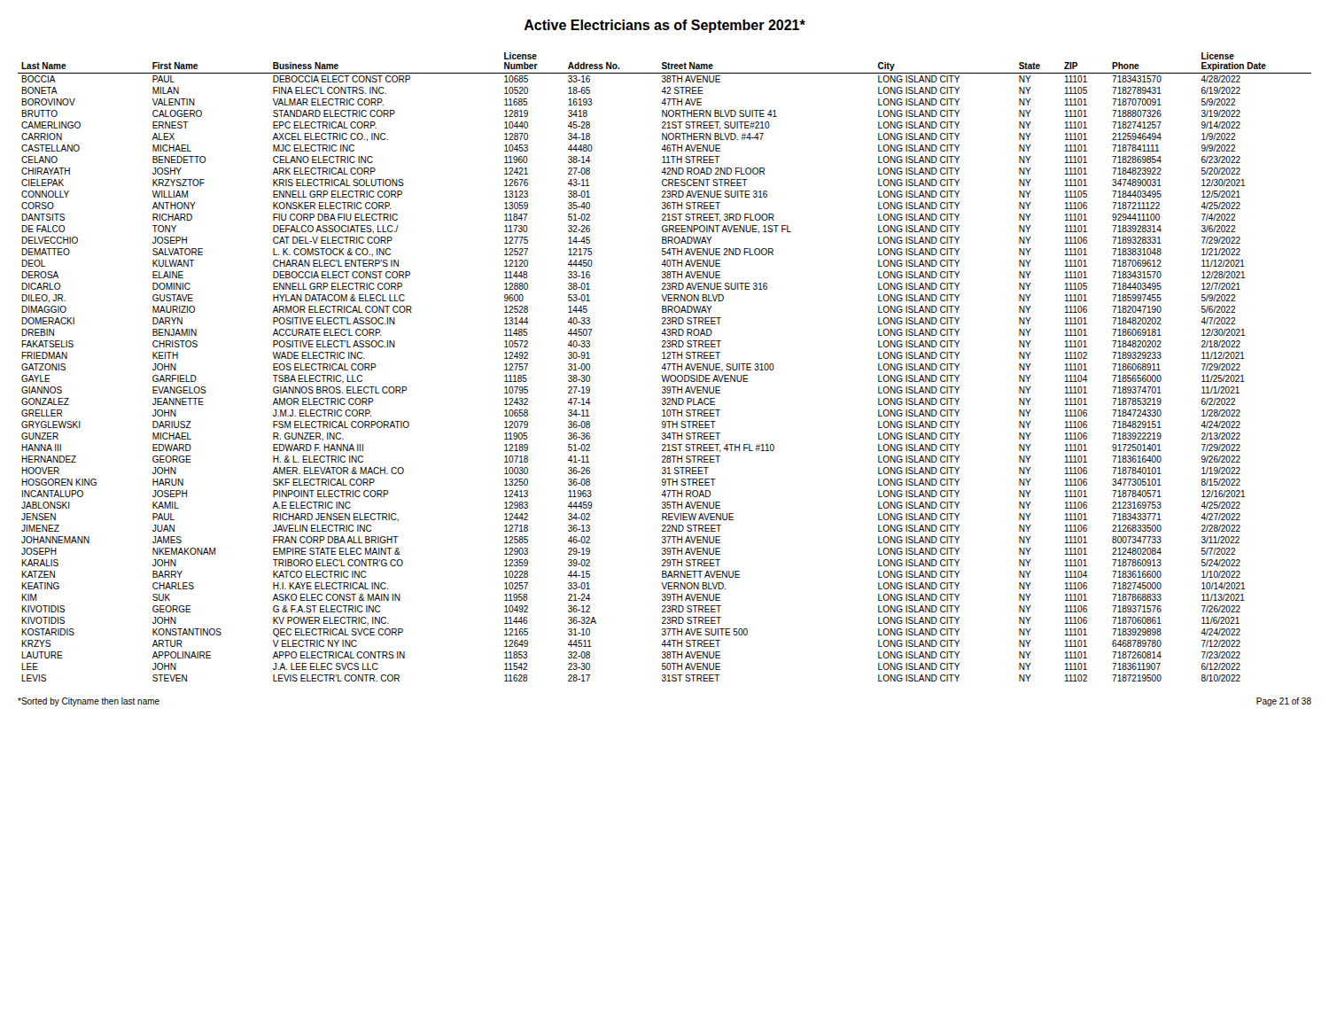Active Electricians as of September 2021*
| Last Name | First Name | Business Name | License Number | Address No. | Street Name | City | State | ZIP | Phone | License Expiration Date |
| --- | --- | --- | --- | --- | --- | --- | --- | --- | --- | --- |
| BOCCIA | PAUL | DEBOCCIA ELECT CONST CORP | 10685 | 33-16 | 38TH AVENUE | LONG ISLAND CITY | NY | 11101 | 7183431570 | 4/28/2022 |
| BONETA | MILAN | FINA ELEC'L CONTRS. INC. | 10520 | 18-65 | 42 STREE | LONG ISLAND CITY | NY | 11105 | 7182789431 | 6/19/2022 |
| BOROVINOV | VALENTIN | VALMAR ELECTRIC CORP. | 11685 | 16193 | 47TH AVE | LONG ISLAND CITY | NY | 11101 | 7187070091 | 5/9/2022 |
| BRUTTO | CALOGERO | STANDARD ELECTRIC CORP | 12819 | 3418 | NORTHERN BLVD SUITE 41 | LONG ISLAND CITY | NY | 11101 | 7188807326 | 3/19/2022 |
| CAMERLINGO | ERNEST | EPC ELECTRICAL CORP. | 10440 | 45-28 | 21ST STREET, SUITE#210 | LONG ISLAND CITY | NY | 11101 | 7182741257 | 9/14/2022 |
| CARRION | ALEX | AXCEL ELECTRIC CO., INC. | 12870 | 34-18 | NORTHERN BLVD. #4-47 | LONG ISLAND CITY | NY | 11101 | 2125946494 | 1/9/2022 |
| CASTELLANO | MICHAEL | MJC ELECTRIC INC | 10453 | 44480 | 46TH AVENUE | LONG ISLAND CITY | NY | 11101 | 7187841111 | 9/9/2022 |
| CELANO | BENEDETTO | CELANO ELECTRIC INC | 11960 | 38-14 | 11TH STREET | LONG ISLAND CITY | NY | 11101 | 7182869854 | 6/23/2022 |
| CHIRAYATH | JOSHY | ARK ELECTRICAL CORP | 12421 | 27-08 | 42ND ROAD 2ND FLOOR | LONG ISLAND CITY | NY | 11101 | 7184823922 | 5/20/2022 |
| CIELEPAK | KRZYSZTOF | KRIS ELECTRICAL SOLUTIONS | 12676 | 43-11 | CRESCENT STREET | LONG ISLAND CITY | NY | 11101 | 3474890031 | 12/30/2021 |
| CONNOLLY | WILLIAM | ENNELL GRP ELECTRIC CORP | 13123 | 38-01 | 23RD AVENUE SUITE 316 | LONG ISLAND CITY | NY | 11105 | 7184403495 | 12/5/2021 |
| CORSO | ANTHONY | KONSKER ELECTRIC CORP. | 13059 | 35-40 | 36TH STREET | LONG ISLAND CITY | NY | 11106 | 7187211122 | 4/25/2022 |
| DANTSITS | RICHARD | FIU CORP DBA FIU ELECTRIC | 11847 | 51-02 | 21ST STREET, 3RD FLOOR | LONG ISLAND CITY | NY | 11101 | 9294411100 | 7/4/2022 |
| DE FALCO | TONY | DEFALCO ASSOCIATES, LLC./ | 11730 | 32-26 | GREENPOINT AVENUE, 1ST FL | LONG ISLAND CITY | NY | 11101 | 7183928314 | 3/6/2022 |
| DELVECCHIO | JOSEPH | CAT DEL-V ELECTRIC CORP | 12775 | 14-45 | BROADWAY | LONG ISLAND CITY | NY | 11106 | 7189328331 | 7/29/2022 |
| DEMATTEO | SALVATORE | L. K. COMSTOCK & CO., INC | 12527 | 12175 | 54TH AVENUE 2ND FLOOR | LONG ISLAND CITY | NY | 11101 | 7183831048 | 1/21/2022 |
| DEOL | KULWANT | CHARAN ELEC'L ENTERP'S IN | 12120 | 44450 | 40TH AVENUE | LONG ISLAND CITY | NY | 11101 | 7187069612 | 11/12/2021 |
| DEROSA | ELAINE | DEBOCCIA ELECT CONST CORP | 11448 | 33-16 | 38TH AVENUE | LONG ISLAND CITY | NY | 11101 | 7183431570 | 12/28/2021 |
| DICARLO | DOMINIC | ENNELL GRP ELECTRIC CORP | 12880 | 38-01 | 23RD AVENUE SUITE 316 | LONG ISLAND CITY | NY | 11105 | 7184403495 | 12/7/2021 |
| DILEO, JR. | GUSTAVE | HYLAN DATACOM & ELECL LLC | 9600 | 53-01 | VERNON BLVD | LONG ISLAND CITY | NY | 11101 | 7185997455 | 5/9/2022 |
| DIMAGGIO | MAURIZIO | ARMOR ELECTRICAL CONT COR | 12528 | 1445 | BROADWAY | LONG ISLAND CITY | NY | 11106 | 7182047190 | 5/6/2022 |
| DOMERACKI | DARYN | POSITIVE ELECT'L ASSOC.IN | 13144 | 40-33 | 23RD STREET | LONG ISLAND CITY | NY | 11101 | 7184820202 | 4/7/2022 |
| DREBIN | BENJAMIN | ACCURATE ELEC'L CORP. | 11485 | 44507 | 43RD ROAD | LONG ISLAND CITY | NY | 11101 | 7186069181 | 12/30/2021 |
| FAKATSELIS | CHRISTOS | POSITIVE ELECT'L ASSOC.IN | 10572 | 40-33 | 23RD STREET | LONG ISLAND CITY | NY | 11101 | 7184820202 | 2/18/2022 |
| FRIEDMAN | KEITH | WADE ELECTRIC INC. | 12492 | 30-91 | 12TH STREET | LONG ISLAND CITY | NY | 11102 | 7189329233 | 11/12/2021 |
| GATZONIS | JOHN | EOS ELECTRICAL CORP | 12757 | 31-00 | 47TH AVENUE, SUITE 3100 | LONG ISLAND CITY | NY | 11101 | 7186068911 | 7/29/2022 |
| GAYLE | GARFIELD | TSBA ELECTRIC, LLC | 11185 | 38-30 | WOODSIDE AVENUE | LONG ISLAND CITY | NY | 11104 | 7185656000 | 11/25/2021 |
| GIANNOS | EVANGELOS | GIANNOS BROS. ELECTL CORP | 10795 | 27-19 | 39TH AVENUE | LONG ISLAND CITY | NY | 11101 | 7189374701 | 11/1/2021 |
| GONZALEZ | JEANNETTE | AMOR ELECTRIC CORP | 12432 | 47-14 | 32ND PLACE | LONG ISLAND CITY | NY | 11101 | 7187853219 | 6/2/2022 |
| GRELLER | JOHN | J.M.J. ELECTRIC CORP. | 10658 | 34-11 | 10TH STREET | LONG ISLAND CITY | NY | 11106 | 7184724330 | 1/28/2022 |
| GRYGLEWSKI | DARIUSZ | FSM ELECTRICAL CORPORATIO | 12079 | 36-08 | 9TH STREET | LONG ISLAND CITY | NY | 11106 | 7184829151 | 4/24/2022 |
| GUNZER | MICHAEL | R. GUNZER, INC. | 11905 | 36-36 | 34TH STREET | LONG ISLAND CITY | NY | 11106 | 7183922219 | 2/13/2022 |
| HANNA III | EDWARD | EDWARD F. HANNA III | 12189 | 51-02 | 21ST STREET, 4TH FL #110 | LONG ISLAND CITY | NY | 11101 | 9172501401 | 7/29/2022 |
| HERNANDEZ | GEORGE | H. & L. ELECTRIC INC | 10718 | 41-11 | 28TH STREET | LONG ISLAND CITY | NY | 11101 | 7183616400 | 9/26/2022 |
| HOOVER | JOHN | AMER. ELEVATOR & MACH. CO | 10030 | 36-26 | 31 STREET | LONG ISLAND CITY | NY | 11106 | 7187840101 | 1/19/2022 |
| HOSGOREN KING | HARUN | SKF ELECTRICAL CORP | 13250 | 36-08 | 9TH STREET | LONG ISLAND CITY | NY | 11106 | 3477305101 | 8/15/2022 |
| INCANTALUPO | JOSEPH | PINPOINT ELECTRIC CORP | 12413 | 11963 | 47TH ROAD | LONG ISLAND CITY | NY | 11101 | 7187840571 | 12/16/2021 |
| JABLONSKI | KAMIL | A.E ELECTRIC INC | 12983 | 44459 | 35TH AVENUE | LONG ISLAND CITY | NY | 11106 | 2123169753 | 4/25/2022 |
| JENSEN | PAUL | RICHARD JENSEN ELECTRIC, | 12442 | 34-02 | REVIEW AVENUE | LONG ISLAND CITY | NY | 11101 | 7183433771 | 4/27/2022 |
| JIMENEZ | JUAN | JAVELIN ELECTRIC INC | 12718 | 36-13 | 22ND STREET | LONG ISLAND CITY | NY | 11106 | 2126833500 | 2/28/2022 |
| JOHANNEMANN | JAMES | FRAN CORP DBA ALL BRIGHT | 12585 | 46-02 | 37TH AVENUE | LONG ISLAND CITY | NY | 11101 | 8007347733 | 3/11/2022 |
| JOSEPH | NKEMAKONAM | EMPIRE STATE ELEC MAINT & | 12903 | 29-19 | 39TH AVENUE | LONG ISLAND CITY | NY | 11101 | 2124802084 | 5/7/2022 |
| KARALIS | JOHN | TRIBORO ELEC'L CONTR'G CO | 12359 | 39-02 | 29TH STREET | LONG ISLAND CITY | NY | 11101 | 7187860913 | 5/24/2022 |
| KATZEN | BARRY | KATCO ELECTRIC INC | 10228 | 44-15 | BARNETT AVENUE | LONG ISLAND CITY | NY | 11104 | 7183616600 | 1/10/2022 |
| KEATING | CHARLES | H.I. KAYE ELECTRICAL INC. | 10257 | 33-01 | VERNON BLVD. | LONG ISLAND CITY | NY | 11106 | 7182745000 | 10/14/2021 |
| KIM | SUK | ASKO ELEC CONST & MAIN IN | 11958 | 21-24 | 39TH AVENUE | LONG ISLAND CITY | NY | 11101 | 7187868833 | 11/13/2021 |
| KIVOTIDIS | GEORGE | G & F.A.ST ELECTRIC INC | 10492 | 36-12 | 23RD STREET | LONG ISLAND CITY | NY | 11106 | 7189371576 | 7/26/2022 |
| KIVOTIDIS | JOHN | KV POWER ELECTRIC, INC. | 11446 | 36-32A | 23RD STREET | LONG ISLAND CITY | NY | 11106 | 7187060861 | 11/6/2021 |
| KOSTARIDIS | KONSTANTINOS | QEC ELECTRICAL SVCE CORP | 12165 | 31-10 | 37TH AVE SUITE 500 | LONG ISLAND CITY | NY | 11101 | 7183929898 | 4/24/2022 |
| KRZYS | ARTUR | V ELECTRIC NY INC | 12649 | 44511 | 44TH STREET | LONG ISLAND CITY | NY | 11101 | 6468789780 | 7/12/2022 |
| LAUTURE | APPOLINAIRE | APPO ELECTRICAL CONTRS IN | 11853 | 32-08 | 38TH AVENUE | LONG ISLAND CITY | NY | 11101 | 7187260814 | 7/23/2022 |
| LEE | JOHN | J.A. LEE ELEC SVCS LLC | 11542 | 23-30 | 50TH AVENUE | LONG ISLAND CITY | NY | 11101 | 7183611907 | 6/12/2022 |
| LEVIS | STEVEN | LEVIS ELECTR'L CONTR. COR | 11628 | 28-17 | 31ST STREET | LONG ISLAND CITY | NY | 11102 | 7187219500 | 8/10/2022 |
*Sorted by Cityname then last name Page 21 of 38